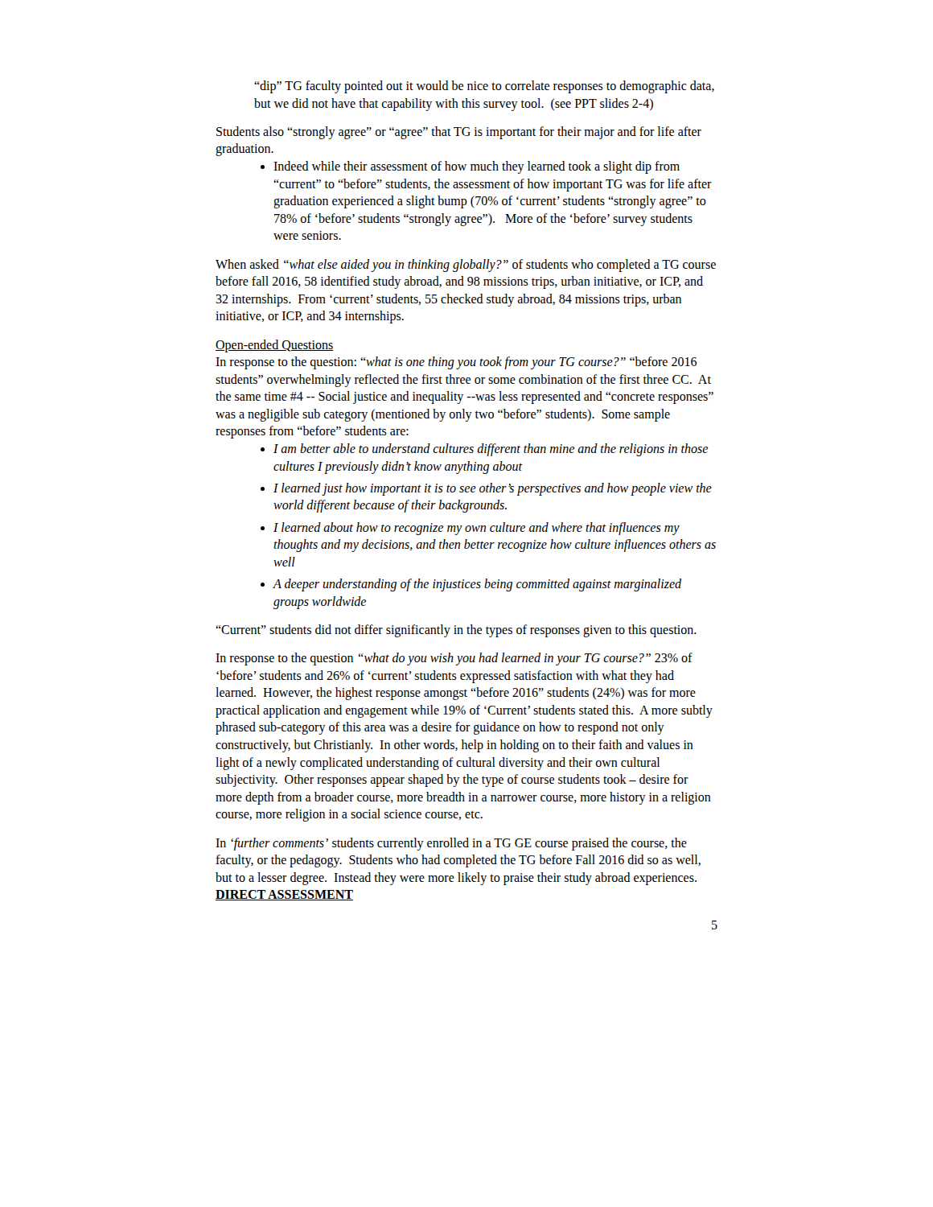“dip” TG faculty pointed out it would be nice to correlate responses to demographic data, but we did not have that capability with this survey tool. (see PPT slides 2-4)
Students also “strongly agree” or “agree” that TG is important for their major and for life after graduation.
Indeed while their assessment of how much they learned took a slight dip from “current” to “before” students, the assessment of how important TG was for life after graduation experienced a slight bump (70% of ‘current’ students “strongly agree” to 78% of ‘before’ students “strongly agree”). More of the ‘before’ survey students were seniors.
When asked “what else aided you in thinking globally?” of students who completed a TG course before fall 2016, 58 identified study abroad, and 98 missions trips, urban initiative, or ICP, and 32 internships. From ‘current’ students, 55 checked study abroad, 84 missions trips, urban initiative, or ICP, and 34 internships.
Open-ended Questions
In response to the question: “what is one thing you took from your TG course?” “before 2016 students” overwhelmingly reflected the first three or some combination of the first three CC. At the same time #4 -- Social justice and inequality --was less represented and “concrete responses” was a negligible sub category (mentioned by only two “before” students). Some sample responses from “before” students are:
I am better able to understand cultures different than mine and the religions in those cultures I previously didn’t know anything about
I learned just how important it is to see other’s perspectives and how people view the world different because of their backgrounds.
I learned about how to recognize my own culture and where that influences my thoughts and my decisions, and then better recognize how culture influences others as well
A deeper understanding of the injustices being committed against marginalized groups worldwide
“Current” students did not differ significantly in the types of responses given to this question.
In response to the question “what do you wish you had learned in your TG course?” 23% of ‘before’ students and 26% of ‘current’ students expressed satisfaction with what they had learned. However, the highest response amongst “before 2016” students (24%) was for more practical application and engagement while 19% of ‘Current’ students stated this. A more subtly phrased sub-category of this area was a desire for guidance on how to respond not only constructively, but Christianly. In other words, help in holding on to their faith and values in light of a newly complicated understanding of cultural diversity and their own cultural subjectivity. Other responses appear shaped by the type of course students took – desire for more depth from a broader course, more breadth in a narrower course, more history in a religion course, more religion in a social science course, etc.
In ‘further comments’ students currently enrolled in a TG GE course praised the course, the faculty, or the pedagogy. Students who had completed the TG before Fall 2016 did so as well, but to a lesser degree. Instead they were more likely to praise their study abroad experiences.
DIRECT ASSESSMENT
5